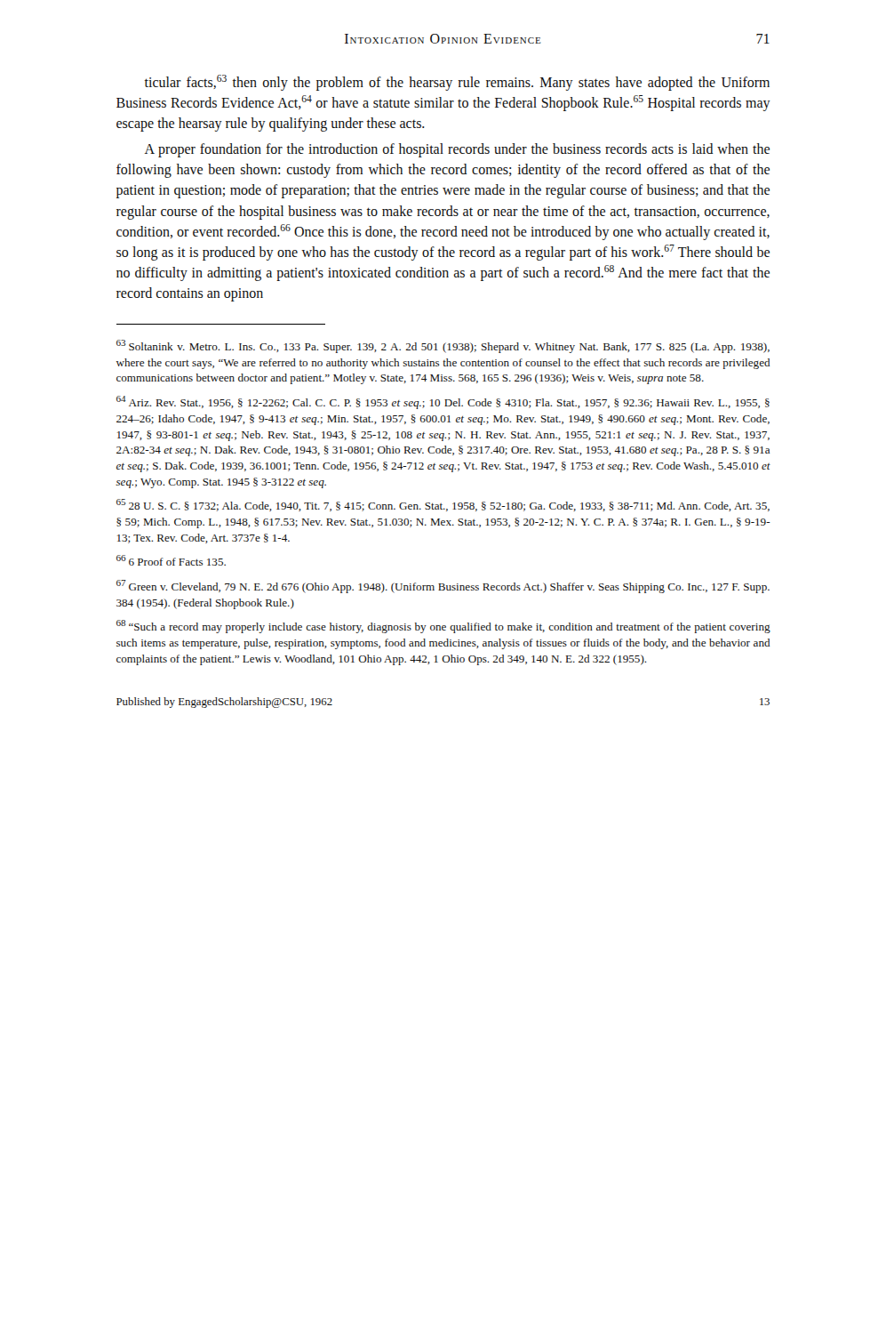Intoxication Opinion Evidence 71
ticular facts,63 then only the problem of the hearsay rule remains. Many states have adopted the Uniform Business Records Evidence Act,64 or have a statute similar to the Federal Shopbook Rule.65 Hospital records may escape the hearsay rule by qualifying under these acts.
A proper foundation for the introduction of hospital records under the business records acts is laid when the following have been shown: custody from which the record comes; identity of the record offered as that of the patient in question; mode of preparation; that the entries were made in the regular course of business; and that the regular course of the hospital business was to make records at or near the time of the act, transaction, occurrence, condition, or event recorded.66 Once this is done, the record need not be introduced by one who actually created it, so long as it is produced by one who has the custody of the record as a regular part of his work.67 There should be no difficulty in admitting a patient's intoxicated condition as a part of such a record.68 And the mere fact that the record contains an opinon
63 Soltanink v. Metro. L. Ins. Co., 133 Pa. Super. 139, 2 A. 2d 501 (1938); Shepard v. Whitney Nat. Bank, 177 S. 825 (La. App. 1938), where the court says, “We are referred to no authority which sustains the contention of counsel to the effect that such records are privileged communications between doctor and patient.” Motley v. State, 174 Miss. 568, 165 S. 296 (1936); Weis v. Weis, supra note 58.
64 Ariz. Rev. Stat., 1956, § 12-2262; Cal. C. C. P. § 1953 et seq.; 10 Del. Code § 4310; Fla. Stat., 1957, § 92.36; Hawaii Rev. L., 1955, § 224–26; Idaho Code, 1947, § 9-413 et seq.; Min. Stat., 1957, § 600.01 et seq.; Mo. Rev. Stat., 1949, § 490.660 et seq.; Mont. Rev. Code, 1947, § 93-801-1 et seq.; Neb. Rev. Stat., 1943, § 25-12, 108 et seq.; N. H. Rev. Stat. Ann., 1955, 521:1 et seq.; N. J. Rev. Stat., 1937, 2A:82-34 et seq.; N. Dak. Rev. Code, 1943, § 31-0801; Ohio Rev. Code, § 2317.40; Ore. Rev. Stat., 1953, 41.680 et seq.; Pa., 28 P. S. § 91a et seq.; S. Dak. Code, 1939, 36.1001; Tenn. Code, 1956, § 24-712 et seq.; Vt. Rev. Stat., 1947, § 1753 et seq.; Rev. Code Wash., 5.45.010 et seq.; Wyo. Comp. Stat. 1945 § 3-3122 et seq.
6528 U. S. C. § 1732; Ala. Code, 1940, Tit. 7, § 415; Conn. Gen. Stat., 1958, § 52-180; Ga. Code, 1933, § 38-711; Md. Ann. Code, Art. 35, § 59; Mich. Comp. L., 1948, § 617.53; Nev. Rev. Stat., 51.030; N. Mex. Stat., 1953, § 20-2-12; N. Y. C. P. A. § 374a; R. I. Gen. L., § 9-19-13; Tex. Rev. Code, Art. 3737e § 1-4.
666 Proof of Facts 135.
67 Green v. Cleveland, 79 N. E. 2d 676 (Ohio App. 1948). (Uniform Business Records Act.) Shaffer v. Seas Shipping Co. Inc., 127 F. Supp. 384 (1954). (Federal Shopbook Rule.)
68“Such a record may properly include case history, diagnosis by one qualified to make it, condition and treatment of the patient covering such items as temperature, pulse, respiration, symptoms, food and medicines, analysis of tissues or fluids of the body, and the behavior and complaints of the patient.” Lewis v. Woodland, 101 Ohio App. 442, 1 Ohio Ops. 2d 349, 140 N. E. 2d 322 (1955).
Published by EngagedScholarship@CSU, 1962 13